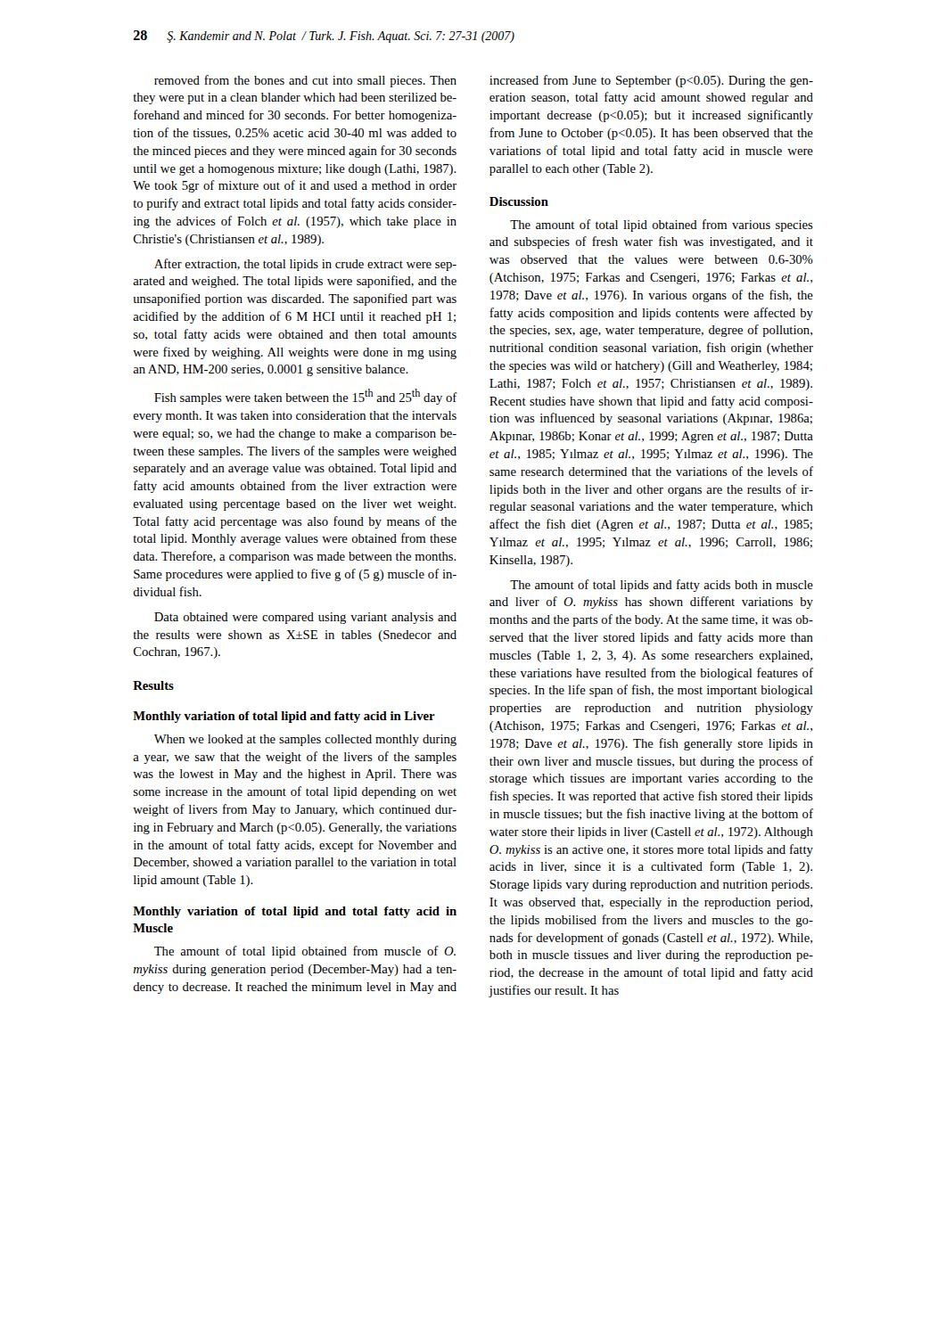28 Ş. Kandemir and N. Polat / Turk. J. Fish. Aquat. Sci. 7: 27-31 (2007)
removed from the bones and cut into small pieces. Then they were put in a clean blander which had been sterilized beforehand and minced for 30 seconds. For better homogenization of the tissues, 0.25% acetic acid 30-40 ml was added to the minced pieces and they were minced again for 30 seconds until we get a homogenous mixture; like dough (Lathi, 1987). We took 5gr of mixture out of it and used a method in order to purify and extract total lipids and total fatty acids considering the advices of Folch et al. (1957), which take place in Christie's (Christiansen et al., 1989).
After extraction, the total lipids in crude extract were separated and weighed. The total lipids were saponified, and the unsaponified portion was discarded. The saponified part was acidified by the addition of 6 M HCI until it reached pH 1; so, total fatty acids were obtained and then total amounts were fixed by weighing. All weights were done in mg using an AND, HM-200 series, 0.0001 g sensitive balance.
Fish samples were taken between the 15th and 25th day of every month. It was taken into consideration that the intervals were equal; so, we had the change to make a comparison between these samples. The livers of the samples were weighed separately and an average value was obtained. Total lipid and fatty acid amounts obtained from the liver extraction were evaluated using percentage based on the liver wet weight. Total fatty acid percentage was also found by means of the total lipid. Monthly average values were obtained from these data. Therefore, a comparison was made between the months. Same procedures were applied to five g of (5 g) muscle of individual fish.
Data obtained were compared using variant analysis and the results were shown as X±SE in tables (Snedecor and Cochran, 1967.).
Results
Monthly variation of total lipid and fatty acid in Liver
When we looked at the samples collected monthly during a year, we saw that the weight of the livers of the samples was the lowest in May and the highest in April. There was some increase in the amount of total lipid depending on wet weight of livers from May to January, which continued during in February and March (p<0.05). Generally, the variations in the amount of total fatty acids, except for November and December, showed a variation parallel to the variation in total lipid amount (Table 1).
Monthly variation of total lipid and total fatty acid in Muscle
The amount of total lipid obtained from muscle of O. mykiss during generation period (December-May) had a tendency to decrease. It reached the minimum level in May and increased from June to September (p<0.05). During the generation season, total fatty acid amount showed regular and important decrease (p<0.05); but it increased significantly from June to October (p<0.05). It has been observed that the variations of total lipid and total fatty acid in muscle were parallel to each other (Table 2).
Discussion
The amount of total lipid obtained from various species and subspecies of fresh water fish was investigated, and it was observed that the values were between 0.6-30% (Atchison, 1975; Farkas and Csengeri, 1976; Farkas et al., 1978; Dave et al., 1976). In various organs of the fish, the fatty acids composition and lipids contents were affected by the species, sex, age, water temperature, degree of pollution, nutritional condition seasonal variation, fish origin (whether the species was wild or hatchery) (Gill and Weatherley, 1984; Lathi, 1987; Folch et al., 1957; Christiansen et al., 1989). Recent studies have shown that lipid and fatty acid composition was influenced by seasonal variations (Akpınar, 1986a; Akpınar, 1986b; Konar et al., 1999; Agren et al., 1987; Dutta et al., 1985; Yılmaz et al., 1995; Yılmaz et al., 1996). The same research determined that the variations of the levels of lipids both in the liver and other organs are the results of irregular seasonal variations and the water temperature, which affect the fish diet (Agren et al., 1987; Dutta et al., 1985; Yılmaz et al., 1995; Yılmaz et al., 1996; Carroll, 1986; Kinsella, 1987).
The amount of total lipids and fatty acids both in muscle and liver of O. mykiss has shown different variations by months and the parts of the body. At the same time, it was observed that the liver stored lipids and fatty acids more than muscles (Table 1, 2, 3, 4). As some researchers explained, these variations have resulted from the biological features of species. In the life span of fish, the most important biological properties are reproduction and nutrition physiology (Atchison, 1975; Farkas and Csengeri, 1976; Farkas et al., 1978; Dave et al., 1976). The fish generally store lipids in their own liver and muscle tissues, but during the process of storage which tissues are important varies according to the fish species. It was reported that active fish stored their lipids in muscle tissues; but the fish inactive living at the bottom of water store their lipids in liver (Castell et al., 1972). Although O. mykiss is an active one, it stores more total lipids and fatty acids in liver, since it is a cultivated form (Table 1, 2). Storage lipids vary during reproduction and nutrition periods. It was observed that, especially in the reproduction period, the lipids mobilised from the livers and muscles to the gonads for development of gonads (Castell et al., 1972). While, both in muscle tissues and liver during the reproduction period, the decrease in the amount of total lipid and fatty acid justifies our result. It has